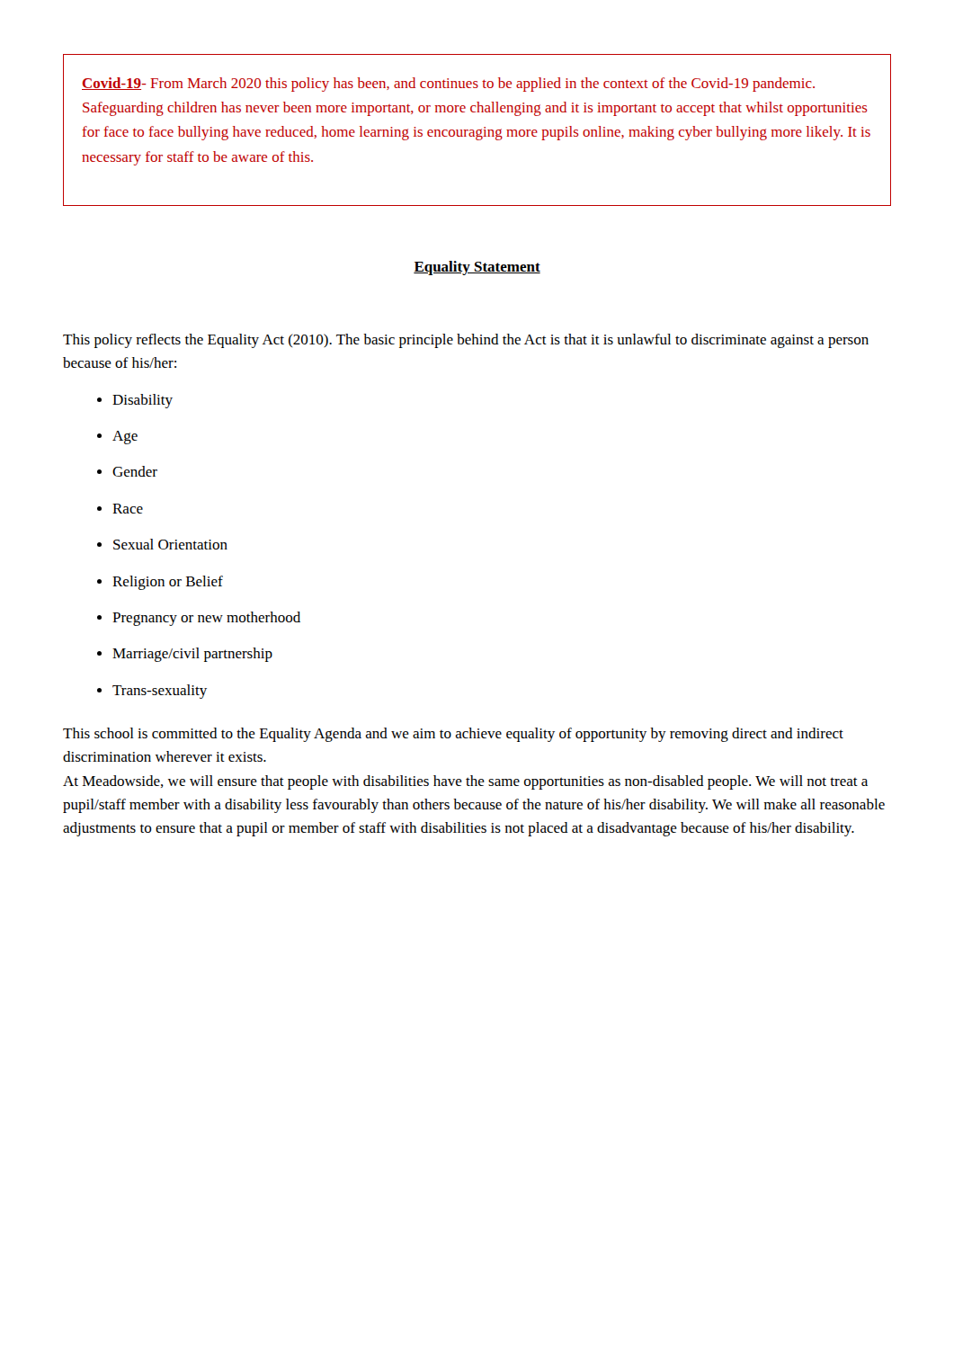Covid-19- From March 2020 this policy has been, and continues to be applied in the context of the Covid-19 pandemic. Safeguarding children has never been more important, or more challenging and it is important to accept that whilst opportunities for face to face bullying have reduced, home learning is encouraging more pupils online, making cyber bullying more likely. It is necessary for staff to be aware of this.
Equality Statement
This policy reflects the Equality Act (2010). The basic principle behind the Act is that it is unlawful to discriminate against a person because of his/her:
Disability
Age
Gender
Race
Sexual Orientation
Religion or Belief
Pregnancy or new motherhood
Marriage/civil partnership
Trans-sexuality
This school is committed to the Equality Agenda and we aim to achieve equality of opportunity by removing direct and indirect discrimination wherever it exists.
At Meadowside, we will ensure that people with disabilities have the same opportunities as non-disabled people. We will not treat a pupil/staff member with a disability less favourably than others because of the nature of his/her disability. We will make all reasonable adjustments to ensure that a pupil or member of staff with disabilities is not placed at a disadvantage because of his/her disability.